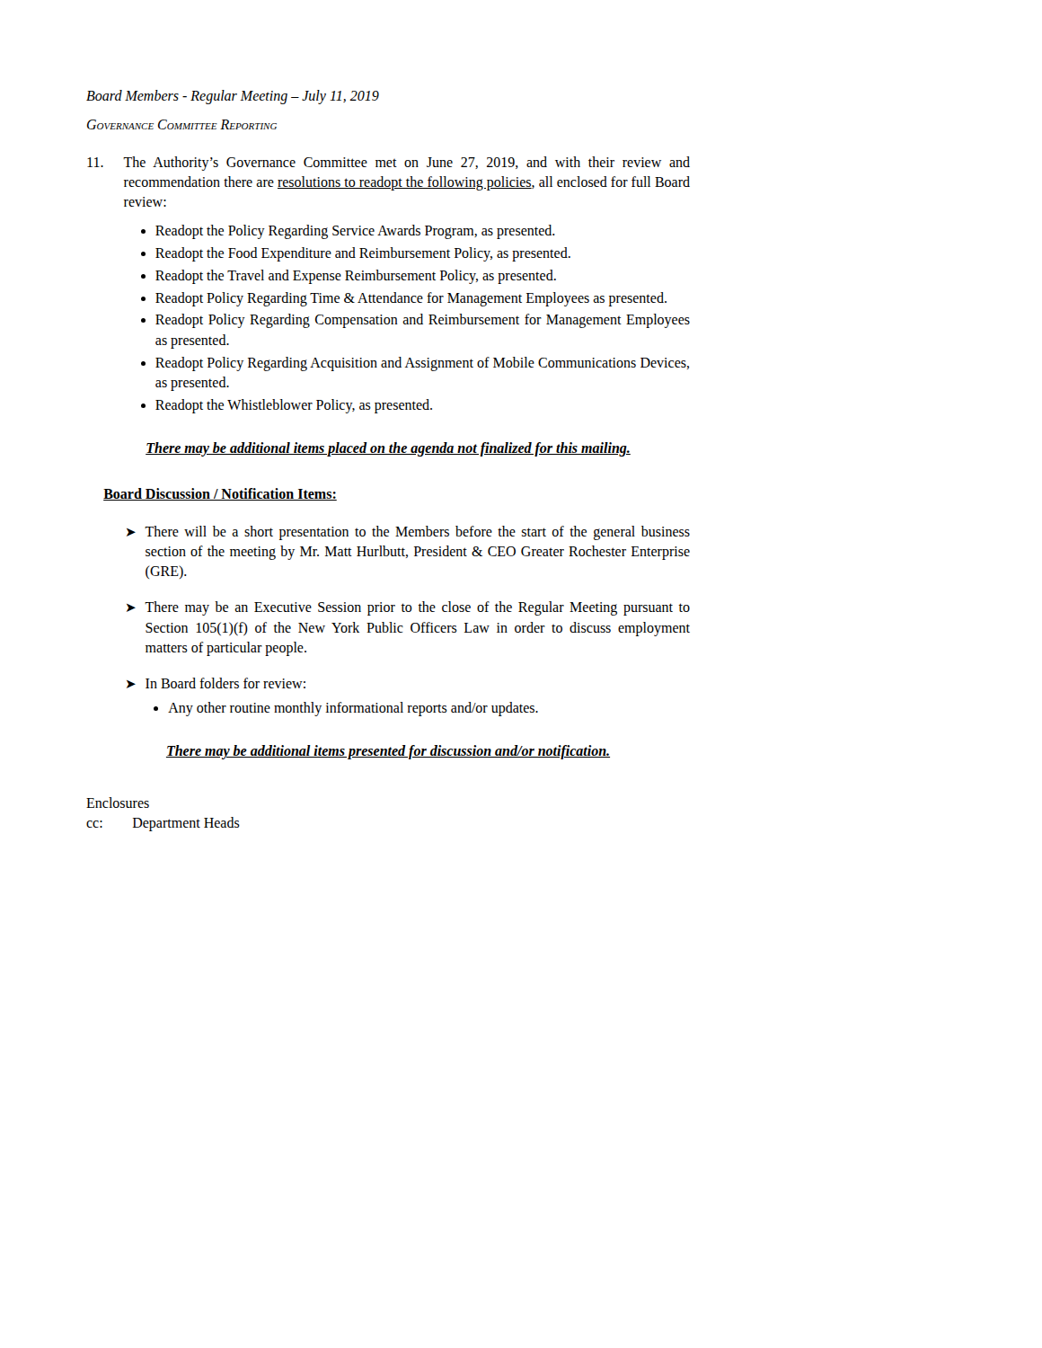Board Members - Regular Meeting – July 11, 2019
Governance Committee Reporting
11. The Authority’s Governance Committee met on June 27, 2019, and with their review and recommendation there are resolutions to readopt the following policies, all enclosed for full Board review:
Readopt the Policy Regarding Service Awards Program, as presented.
Readopt the Food Expenditure and Reimbursement Policy, as presented.
Readopt the Travel and Expense Reimbursement Policy, as presented.
Readopt Policy Regarding Time & Attendance for Management Employees as presented.
Readopt Policy Regarding Compensation and Reimbursement for Management Employees as presented.
Readopt Policy Regarding Acquisition and Assignment of Mobile Communications Devices, as presented.
Readopt the Whistleblower Policy, as presented.
There may be additional items placed on the agenda not finalized for this mailing.
Board Discussion / Notification Items:
There will be a short presentation to the Members before the start of the general business section of the meeting by Mr. Matt Hurlbutt, President & CEO Greater Rochester Enterprise (GRE).
There may be an Executive Session prior to the close of the Regular Meeting pursuant to Section 105(1)(f) of the New York Public Officers Law in order to discuss employment matters of particular people.
In Board folders for review:
Any other routine monthly informational reports and/or updates.
There may be additional items presented for discussion and/or notification.
Enclosures
cc: Department Heads